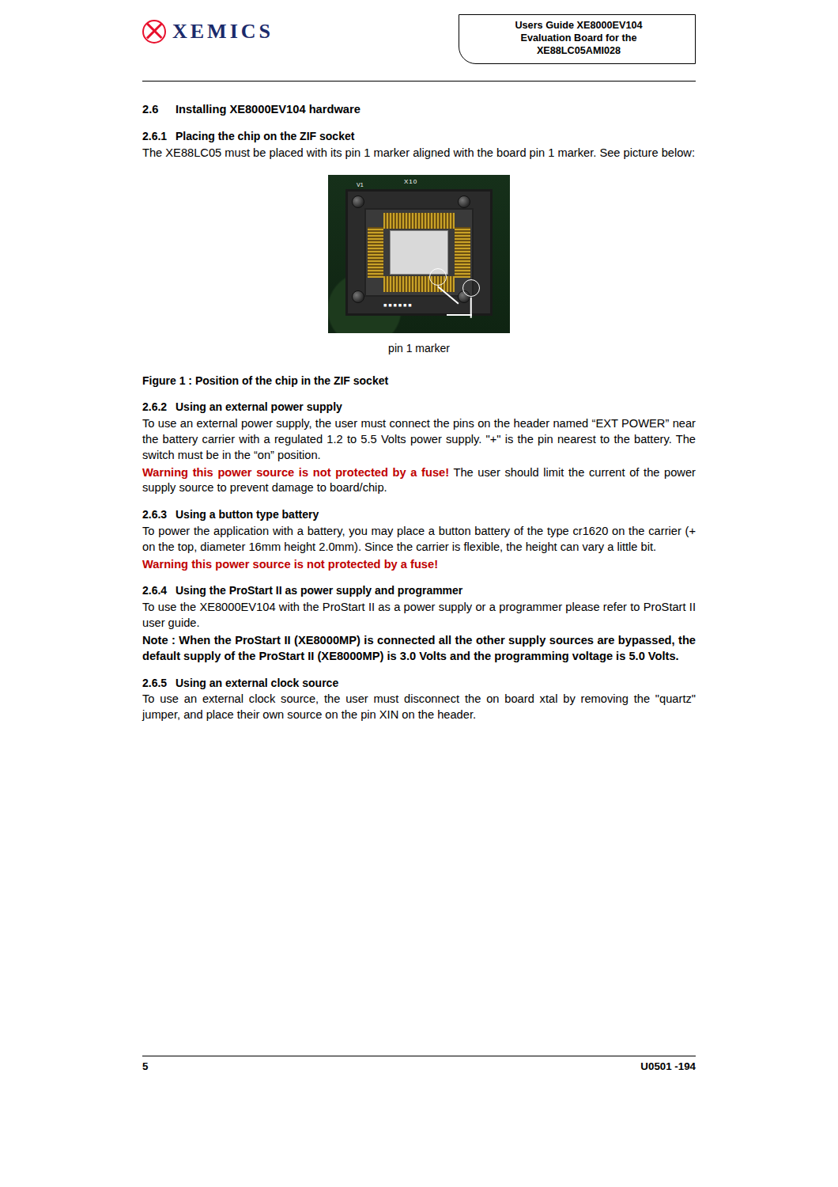XEMICS
Users Guide XE8000EV104
Evaluation Board for the
XE88LC05AMI028
2.6 Installing XE8000EV104 hardware
2.6.1 Placing the chip on the ZIF socket
The XE88LC05 must be placed with its pin 1 marker aligned with the board pin 1 marker. See picture below:
X10 V1 ■■■■■■
pin 1 marker
Figure 1 : Position of the chip in the ZIF socket
2.6.2 Using an external power supply
To use an external power supply, the user must connect the pins on the header named “EXT POWER” near the battery carrier with a regulated 1.2 to 5.5 Volts power supply. "+" is the pin nearest to the battery. The switch must be in the “on” position.
Warning this power source is not protected by a fuse! The user should limit the current of the power supply source to prevent damage to board/chip.
2.6.3 Using a button type battery
To power the application with a battery, you may place a button battery of the type cr1620 on the carrier (+ on the top, diameter 16mm height 2.0mm). Since the carrier is flexible, the height can vary a little bit.
Warning this power source is not protected by a fuse!
2.6.4 Using the ProStart II as power supply and programmer
To use the XE8000EV104 with the ProStart II as a power supply or a programmer please refer to ProStart II user guide.
Note : When the ProStart II (XE8000MP) is connected all the other supply sources are bypassed, the default supply of the ProStart II (XE8000MP) is 3.0 Volts and the programming voltage is 5.0 Volts.
2.6.5 Using an external clock source
To use an external clock source, the user must disconnect the on board xtal by removing the "quartz" jumper, and place their own source on the pin XIN on the header.
5 U0501 -194